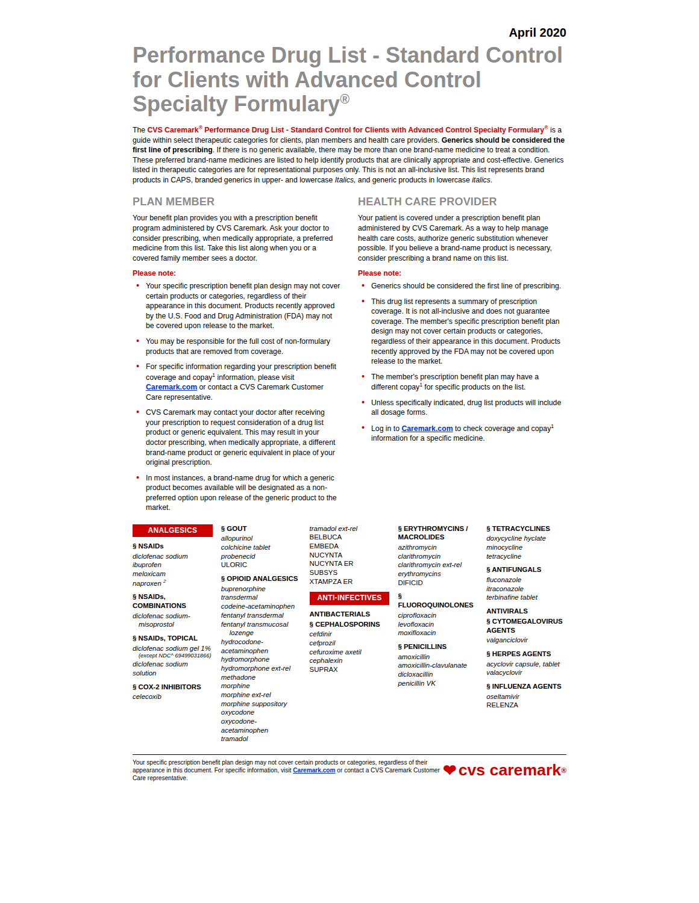April 2020
Performance Drug List - Standard Control for Clients with Advanced Control Specialty Formulary®
The CVS Caremark® Performance Drug List - Standard Control for Clients with Advanced Control Specialty Formulary® is a guide within select therapeutic categories for clients, plan members and health care providers. Generics should be considered the first line of prescribing. If there is no generic available, there may be more than one brand-name medicine to treat a condition. These preferred brand-name medicines are listed to help identify products that are clinically appropriate and cost-effective. Generics listed in therapeutic categories are for representational purposes only. This is not an all-inclusive list. This list represents brand products in CAPS, branded generics in upper- and lowercase Italics, and generic products in lowercase italics.
PLAN MEMBER
Your benefit plan provides you with a prescription benefit program administered by CVS Caremark. Ask your doctor to consider prescribing, when medically appropriate, a preferred medicine from this list. Take this list along when you or a covered family member sees a doctor.
Please note:
Your specific prescription benefit plan design may not cover certain products or categories, regardless of their appearance in this document. Products recently approved by the U.S. Food and Drug Administration (FDA) may not be covered upon release to the market.
You may be responsible for the full cost of non-formulary products that are removed from coverage.
For specific information regarding your prescription benefit coverage and copay1 information, please visit Caremark.com or contact a CVS Caremark Customer Care representative.
CVS Caremark may contact your doctor after receiving your prescription to request consideration of a drug list product or generic equivalent. This may result in your doctor prescribing, when medically appropriate, a different brand-name product or generic equivalent in place of your original prescription.
In most instances, a brand-name drug for which a generic product becomes available will be designated as a non-preferred option upon release of the generic product to the market.
HEALTH CARE PROVIDER
Your patient is covered under a prescription benefit plan administered by CVS Caremark. As a way to help manage health care costs, authorize generic substitution whenever possible. If you believe a brand-name product is necessary, consider prescribing a brand name on this list.
Please note:
Generics should be considered the first line of prescribing.
This drug list represents a summary of prescription coverage. It is not all-inclusive and does not guarantee coverage. The member's specific prescription benefit plan design may not cover certain products or categories, regardless of their appearance in this document. Products recently approved by the FDA may not be covered upon release to the market.
The member's prescription benefit plan may have a different copay1 for specific products on the list.
Unless specifically indicated, drug list products will include all dosage forms.
Log in to Caremark.com to check coverage and copay1 information for a specific medicine.
ANALGESICS
§ NSAIDs
diclofenac sodium
ibuprofen
meloxicam
naproxen 2
§ NSAIDs, COMBINATIONS
diclofenac sodium-
misoprostol
§ NSAIDs, TOPICAL
diclofenac sodium gel 1%
(except NDC^ 69499031866)
diclofenac sodium solution
§ COX-2 INHIBITORS
celecoxib
§ GOUT
allopurinol
colchicine tablet
probenecid
ULORIC
§ OPIOID ANALGESICS
buprenorphine transdermal
codeine-acetaminophen
fentanyl transdermal
fentanyl transmucosal
lozenge
hydrocodone-acetaminophen
hydromorphone
hydromorphone ext-rel
methadone
morphine
morphine ext-rel
morphine suppository
oxycodone
oxycodone-acetaminophen
tramadol
tramadol ext-rel
BELBUCA
EMBEDA
NUCYNTA
NUCYNTA ER
SUBSYS
XTAMPZA ER
ANTI-INFECTIVES
ANTIBACTERIALS
§ CEPHALOSPORINS
cefdinir
cefprozil
cefuroxime axetil
cephalexin
SUPRAX
§ ERYTHROMYCINS /
MACROLIDES
azithromycin
clarithromycin
clarithromycin ext-rel
erythromycins
DIFICID
§ FLUOROQUINOLONES
ciprofloxacin
levofloxacin
moxifloxacin
§ PENICILLINS
amoxicillin
amoxicillin-clavulanate
dicloxacillin
penicillin VK
§ TETRACYCLINES
doxycycline hyclate
minocycline
tetracycline
§ ANTIFUNGALS
fluconazole
itraconazole
terbinafine tablet
ANTIVIRALS
§ CYTOMEGALOVIRUS
AGENTS
valganciclovir
§ HERPES AGENTS
acyclovir capsule, tablet
valacyclovir
§ INFLUENZA AGENTS
oseltamivir
RELENZA
Your specific prescription benefit plan design may not cover certain products or categories, regardless of their appearance in this document. For specific information, visit Caremark.com or contact a CVS Caremark Customer Care representative.
❤cvs caremark®